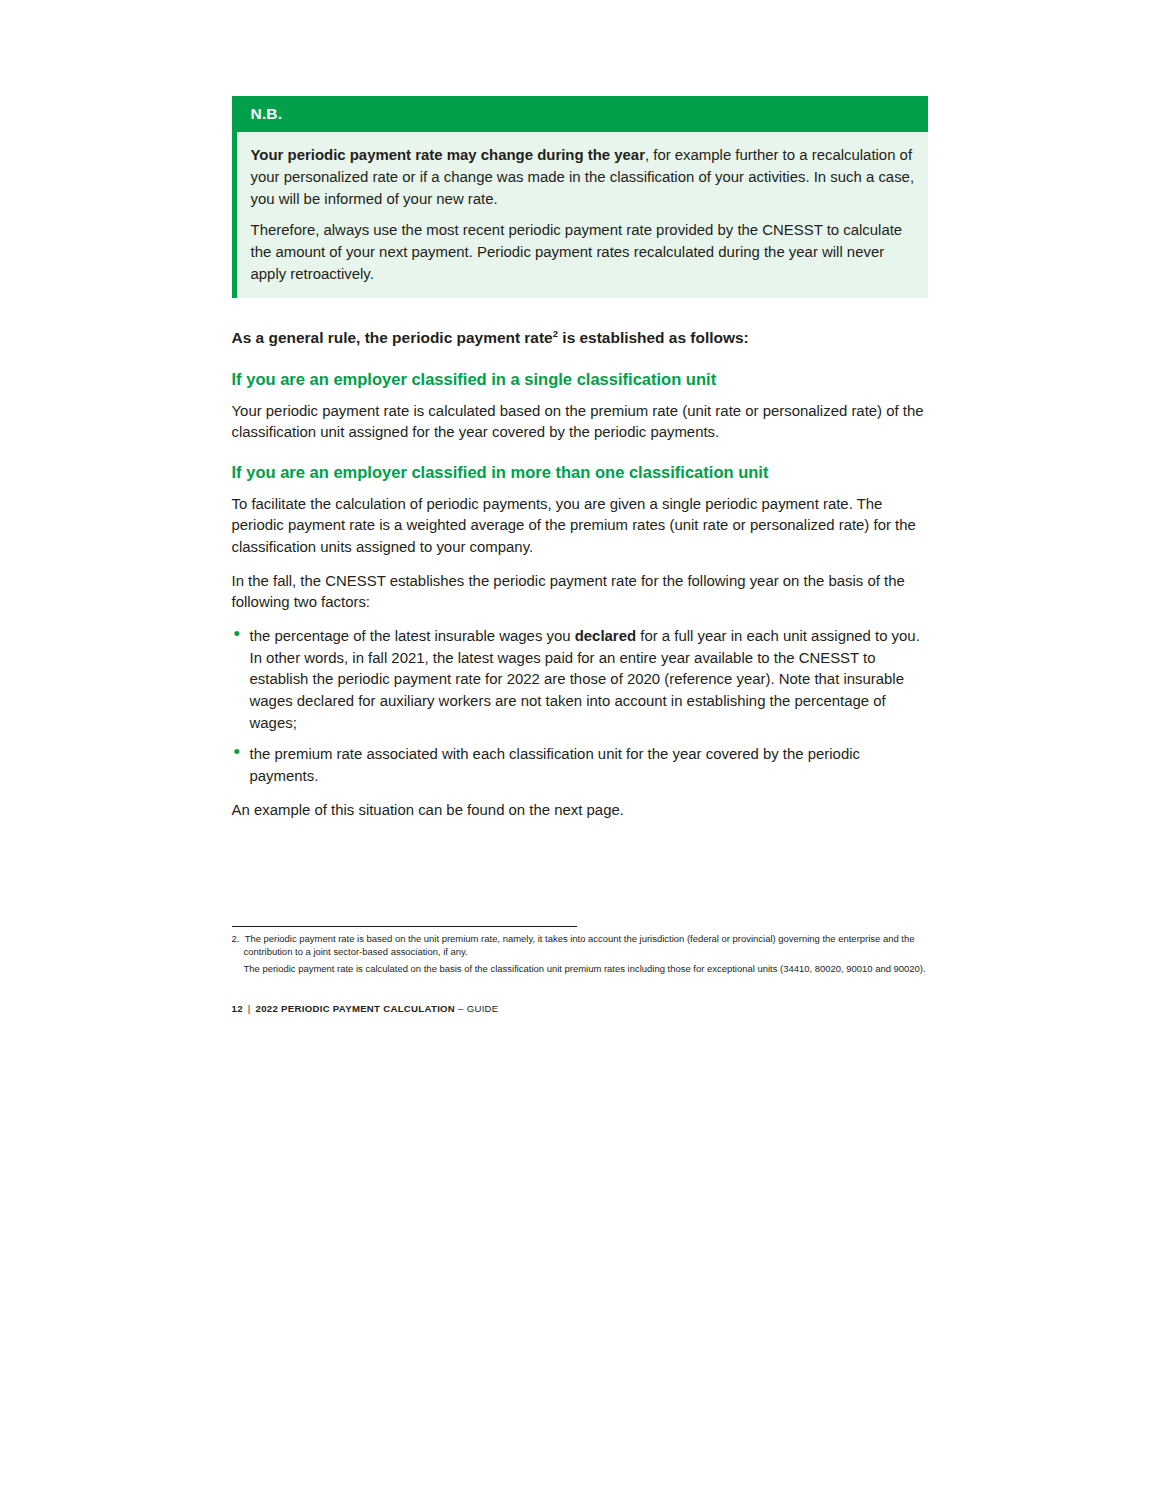N.B.
Your periodic payment rate may change during the year, for example further to a recalculation of your personalized rate or if a change was made in the classification of your activities. In such a case, you will be informed of your new rate.
Therefore, always use the most recent periodic payment rate provided by the CNESST to calculate the amount of your next payment. Periodic payment rates recalculated during the year will never apply retroactively.
As a general rule, the periodic payment rate2 is established as follows:
If you are an employer classified in a single classification unit
Your periodic payment rate is calculated based on the premium rate (unit rate or personalized rate) of the classification unit assigned for the year covered by the periodic payments.
If you are an employer classified in more than one classification unit
To facilitate the calculation of periodic payments, you are given a single periodic payment rate. The periodic payment rate is a weighted average of the premium rates (unit rate or personalized rate) for the classification units assigned to your company.
In the fall, the CNESST establishes the periodic payment rate for the following year on the basis of the following two factors:
the percentage of the latest insurable wages you declared for a full year in each unit assigned to you. In other words, in fall 2021, the latest wages paid for an entire year available to the CNESST to establish the periodic payment rate for 2022 are those of 2020 (reference year). Note that insurable wages declared for auxiliary workers are not taken into account in establishing the percentage of wages;
the premium rate associated with each classification unit for the year covered by the periodic payments.
An example of this situation can be found on the next page.
2. The periodic payment rate is based on the unit premium rate, namely, it takes into account the jurisdiction (federal or provincial) governing the enterprise and the contribution to a joint sector-based association, if any.
The periodic payment rate is calculated on the basis of the classification unit premium rates including those for exceptional units (34410, 80020, 90010 and 90020).
12|2022 PERIODIC PAYMENT CALCULATION – GUIDE